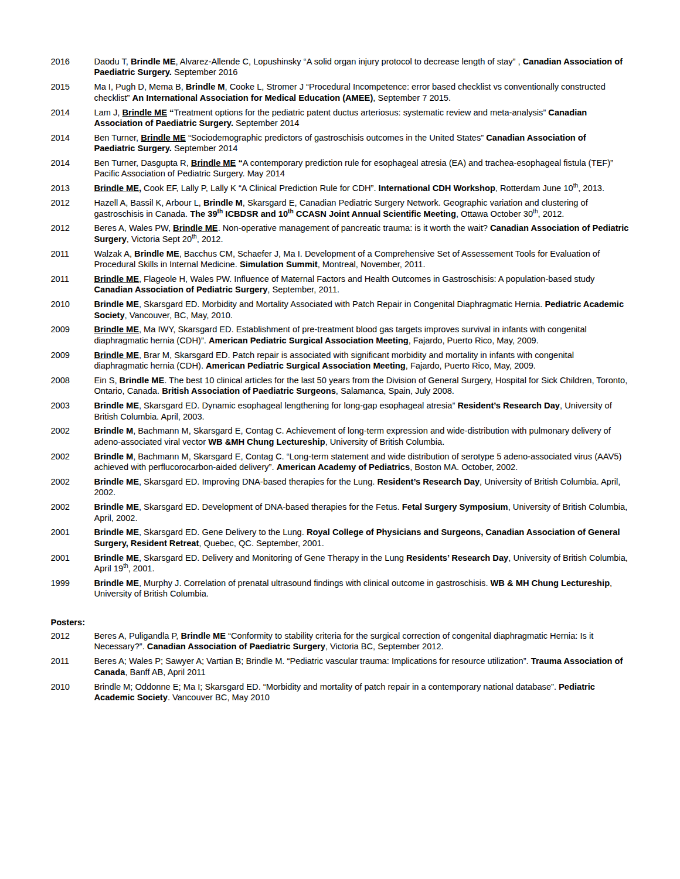| 2016 | Daodu T, Brindle ME , Alvarez-Allende C, Lopushinsky “A solid organ injury protocol to decrease length of stay” , Canadian Association of Paediatric Surgery. September 2016 |
| 2015 | Ma I, Pugh D, Mema B, Brindle M , Cooke L, Stromer J “Procedural Incompetence: error based checklist vs conventionally constructed checklist” An International Association for Medical Education (AMEE) , September 7 2015. |
| 2014 | Lam J, Brindle ME “ Treatment options for the pediatric patent ductus arteriosus: systematic review and meta-analysis” Canadian Association of Paediatric Surgery. September 2014 |
| 2014 | Ben Turner, Brindle ME “Sociodemographic predictors of gastroschisis outcomes in the United States” Canadian Association of Paediatric Surgery. September 2014 |
| 2014 | Ben Turner, Dasgupta R, Brindle ME “ A contemporary prediction rule for esophageal atresia (EA) and trachea-esophageal fistula (TEF)” Pacific Association of Pediatric Surgery. May 2014 |
| 2013 | Brindle ME, Cook EF, Lally P, Lally K “A Clinical Prediction Rule for CDH”. International CDH Workshop , Rotterdam June 10 th , 2013. |
| 2012 | Hazell A, Bassil K, Arbour L, Brindle M , Skarsgard E, Canadian Pediatric Surgery Network. Geographic variation and clustering of gastroschisis in Canada. The 39 th ICBDSR and 10 th CCASN Joint Annual Scientific Meeting , Ottawa October 30 th , 2012. |
| 2012 | Beres A, Wales PW, Brindle ME . Non-operative management of pancreatic trauma: is it worth the wait? Canadian Association of Pediatric Surgery , Victoria Sept 20 th , 2012. |
| 2011 | Walzak A, Brindle ME , Bacchus CM, Schaefer J, Ma I. Development of a Comprehensive Set of Assessement Tools for Evaluation of Procedural Skills in Internal Medicine. Simulation Summit , Montreal, November, 2011. |
| 2011 | Brindle ME , Flageole H, Wales PW. Influence of Maternal Factors and Health Outcomes in Gastroschisis: A population-based study Canadian Association of Pediatric Surgery , September, 2011. |
| 2010 | Brindle ME , Skarsgard ED. Morbidity and Mortality Associated with Patch Repair in Congenital Diaphragmatic Hernia. Pediatric Academic Society , Vancouver, BC, May, 2010. |
| 2009 | Brindle ME , Ma IWY, Skarsgard ED. Establishment of pre-treatment blood gas targets improves survival in infants with congenital diaphragmatic hernia (CDH)”. American Pediatric Surgical Association Meeting , Fajardo, Puerto Rico, May, 2009. |
| 2009 | Brindle ME , Brar M, Skarsgard ED. Patch repair is associated with significant morbidity and mortality in infants with congenital diaphragmatic hernia (CDH). American Pediatric Surgical Association Meeting , Fajardo, Puerto Rico, May, 2009. |
| 2008 | Ein S, Brindle ME . The best 10 clinical articles for the last 50 years from the Division of General Surgery, Hospital for Sick Children, Toronto, Ontario, Canada. British Association of Paediatric Surgeons , Salamanca, Spain, July 2008. |
| 2003 | Brindle ME , Skarsgard ED. Dynamic esophageal lengthening for long-gap esophageal atresia” Resident’s Research Day , University of British Columbia. April, 2003. |
| 2002 | Brindle M , Bachmann M, Skarsgard E, Contag C. Achievement of long-term expression and wide-distribution with pulmonary delivery of adeno-associated viral vector WB &MH Chung Lectureship , University of British Columbia. |
| 2002 | Brindle M , Bachmann M, Skarsgard E, Contag C. “Long-term statement and wide distribution of serotype 5 adeno-associated virus (AAV5) achieved with perflucorocarbon-aided delivery”. American Academy of Pediatrics , Boston MA. October, 2002. |
| 2002 | Brindle ME , Skarsgard ED. Improving DNA-based therapies for the Lung. Resident’s Research Day , University of British Columbia. April, 2002. |
| 2002 | Brindle ME , Skarsgard ED. Development of DNA-based therapies for the Fetus. Fetal Surgery Symposium , University of British Columbia, April, 2002. |
| 2001 | Brindle ME , Skarsgard ED. Gene Delivery to the Lung. Royal College of Physicians and Surgeons, Canadian Association of General Surgery, Resident Retreat , Quebec, QC. September, 2001. |
| 2001 | Brindle ME , Skarsgard ED. Delivery and Monitoring of Gene Therapy in the Lung Residents’ Research Day , University of British Columbia, April 19 th , 2001. |
| 1999 | Brindle ME , Murphy J. Correlation of prenatal ultrasound findings with clinical outcome in gastroschisis. WB & MH Chung Lectureship , University of British Columbia. |
Posters:
| 2012 | Beres A, Puligandla P, Brindle ME “Conformity to stability criteria for the surgical correction of congenital diaphragmatic Hernia: Is it Necessary?”. Canadian Association of Paediatric Surgery , Victoria BC, September 2012. |
| 2011 | Beres A; Wales P; Sawyer A; Vartian B; Brindle M. “Pediatric vascular trauma: Implications for resource utilization”. Trauma Association of Canada , Banff AB, April 2011 |
| 2010 | Brindle M; Oddonne E; Ma I; Skarsgard ED. “Morbidity and mortality of patch repair in a contemporary national database”. Pediatric Academic Society . Vancouver BC, May 2010 |